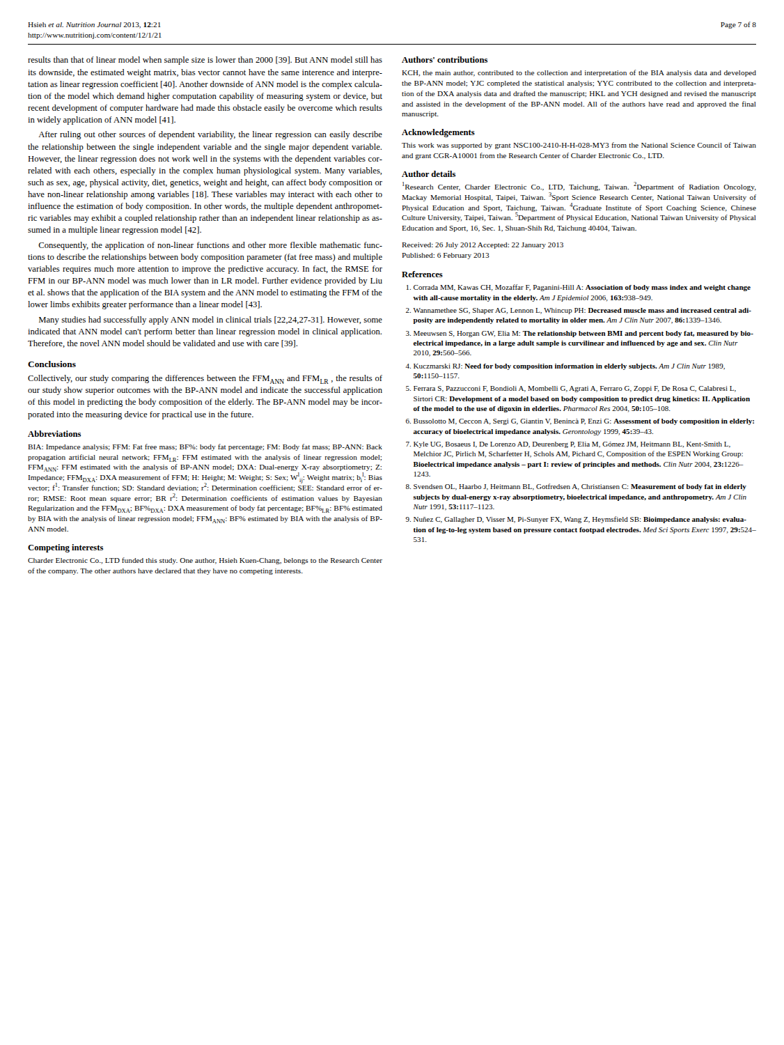Hsieh et al. Nutrition Journal 2013, 12:21
http://www.nutritionj.com/content/12/1/21
Page 7 of 8
results than that of linear model when sample size is lower than 2000 [39]. But ANN model still has its downside, the estimated weight matrix, bias vector cannot have the same interence and interpretation as linear regression coefficient [40]. Another downside of ANN model is the complex calculation of the model which demand higher computation capability of measuring system or device, but recent development of computer hardware had made this obstacle easily be overcome which results in widely application of ANN model [41].
After ruling out other sources of dependent variability, the linear regression can easily describe the relationship between the single independent variable and the single major dependent variable. However, the linear regression does not work well in the systems with the dependent variables correlated with each others, especially in the complex human physiological system. Many variables, such as sex, age, physical activity, diet, genetics, weight and height, can affect body composition or have non-linear relationship among variables [18]. These variables may interact with each other to influence the estimation of body composition. In other words, the multiple dependent anthropometric variables may exhibit a coupled relationship rather than an independent linear relationship as assumed in a multiple linear regression model [42].
Consequently, the application of non-linear functions and other more flexible mathematic functions to describe the relationships between body composition parameter (fat free mass) and multiple variables requires much more attention to improve the predictive accuracy. In fact, the RMSE for FFM in our BP-ANN model was much lower than in LR model. Further evidence provided by Liu et al. shows that the application of the BIA system and the ANN model to estimating the FFM of the lower limbs exhibits greater performance than a linear model [43].
Many studies had successfully apply ANN model in clinical trials [22,24,27-31]. However, some indicated that ANN model can't perform better than linear regression model in clinical application. Therefore, the novel ANN model should be validated and use with care [39].
Conclusions
Collectively, our study comparing the differences between the FFMANN and FFMLR , the results of our study show superior outcomes with the BP-ANN model and indicate the successful application of this model in predicting the body composition of the elderly. The BP-ANN model may be incorporated into the measuring device for practical use in the future.
Abbreviations
BIA: Impedance analysis; FFM: Fat free mass; BF%: body fat percentage; FM: Body fat mass; BP-ANN: Back propagation artificial neural network; FFMLR: FFM estimated with the analysis of linear regression model; FFMANN: FFM estimated with the analysis of BP-ANN model; DXA: Dual-energy X-ray absorptiometry; Z: Impedance; FFMDXA: DXA measurement of FFM; H: Height; M: Weight; S: Sex; Wlij: Weight matrix; bil: Bias vector; f1: Transfer function; SD: Standard deviation; r2: Determination coefficient; SEE: Standard error of error; RMSE: Root mean square error; BR r2: Determination coefficients of estimation values by Bayesian Regularization and the FFMDXA; BF%DXA: DXA measurement of body fat percentage; BF%LR: BF% estimated by BIA with the analysis of linear regression model; FFMANN: BF% estimated by BIA with the analysis of BP-ANN model.
Competing interests
Charder Electronic Co., LTD funded this study. One author, Hsieh Kuen-Chang, belongs to the Research Center of the company. The other authors have declared that they have no competing interests.
Authors' contributions
KCH, the main author, contributed to the collection and interpretation of the BIA analysis data and developed the BP-ANN model; YJC completed the statistical analysis; YYC contributed to the collection and interpretation of the DXA analysis data and drafted the manuscript; HKL and YCH designed and revised the manuscript and assisted in the development of the BP-ANN model. All of the authors have read and approved the final manuscript.
Acknowledgements
This work was supported by grant NSC100-2410-H-H-028-MY3 from the National Science Council of Taiwan and grant CGR-A10001 from the Research Center of Charder Electronic Co., LTD.
Author details
1Research Center, Charder Electronic Co., LTD, Taichung, Taiwan. 2Department of Radiation Oncology, Mackay Memorial Hospital, Taipei, Taiwan. 3Sport Science Research Center, National Taiwan University of Physical Education and Sport, Taichung, Taiwan. 4Graduate Institute of Sport Coaching Science, Chinese Culture University, Taipei, Taiwan. 5Department of Physical Education, National Taiwan University of Physical Education and Sport, 16, Sec. 1, Shuan-Shih Rd, Taichung 40404, Taiwan.
Received: 26 July 2012 Accepted: 22 January 2013
Published: 6 February 2013
References
Corrada MM, Kawas CH, Mozaffar F, Paganini-Hill A: Association of body mass index and weight change with all-cause mortality in the elderly. Am J Epidemiol 2006, 163: 938–949.
Wannamethee SG, Shaper AG, Lennon L, Whincup PH: Decreased muscle mass and increased central adiposity are independently related to mortality in older men. Am J Clin Nutr 2007, 86: 1339–1346.
Meeuwsen S, Horgan GW, Elia M: The relationship between BMI and percent body fat, measured by bioelectrical impedance, in a large adult sample is curvilinear and influenced by age and sex. Clin Nutr 2010, 29: 560–566.
Kuczmarski RJ: Need for body composition information in elderly subjects. Am J Clin Nutr 1989, 50: 1150–1157.
Ferrara S, Pazzucconi F, Bondioli A, Mombelli G, Agrati A, Ferraro G, Zoppi F, De Rosa C, Calabresi L, Sirtori CR: Development of a model based on body composition to predict drug kinetics: II. Application of the model to the use of digoxin in elderlies. Pharmacol Res 2004, 50: 105–108.
Bussolotto M, Ceccon A, Sergi G, Giantin V, Benincà P, Enzi G: Assessment of body composition in elderly: accuracy of bioelectrical impedance analysis. Gerontology 1999, 45: 39–43.
Kyle UG, Bosaeus I, De Lorenzo AD, Deurenberg P, Elia M, Gómez JM, Heitmann BL, Kent-Smith L, Melchior JC, Pirlich M, Scharfetter H, Schols AM, Pichard C, Composition of the ESPEN Working Group: Bioelectrical impedance analysis – part I: review of principles and methods. Clin Nutr 2004, 23: 1226–1243.
Svendsen OL, Haarbo J, Heitmann BL, Gotfredsen A, Christiansen C: Measurement of body fat in elderly subjects by dual-energy x-ray absorptiometry, bioelectrical impedance, and anthropometry. Am J Clin Nutr 1991, 53: 1117–1123.
Nuñez C, Gallagher D, Visser M, Pi-Sunyer FX, Wang Z, Heymsfield SB: Bioimpedance analysis: evaluation of leg-to-leg system based on pressure contact footpad electrodes. Med Sci Sports Exerc 1997, 29: 524–531.